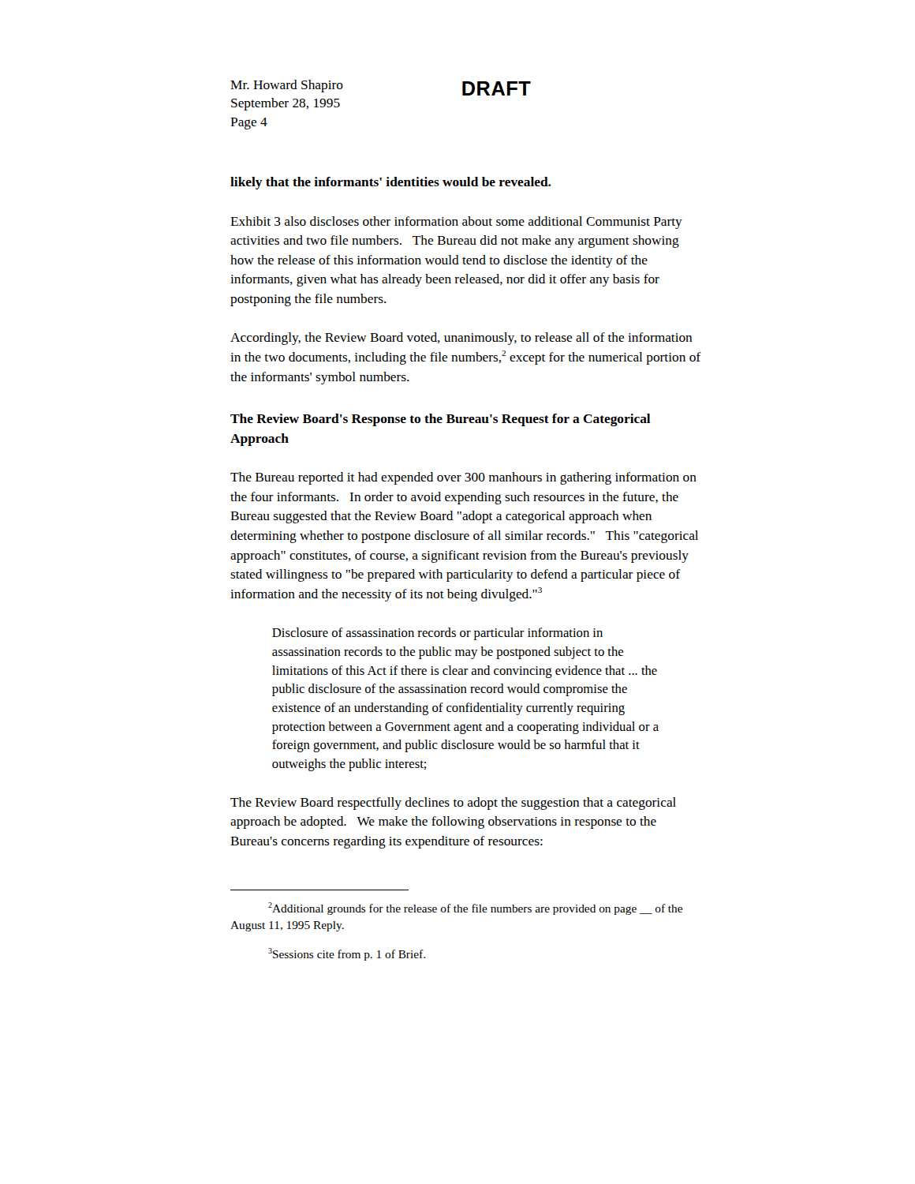Mr. Howard Shapiro
September 28, 1995
Page 4
DRAFT
likely that the informants' identities would be revealed.
Exhibit 3 also discloses other information about some additional Communist Party activities and two file numbers. The Bureau did not make any argument showing how the release of this information would tend to disclose the identity of the informants, given what has already been released, nor did it offer any basis for postponing the file numbers.
Accordingly, the Review Board voted, unanimously, to release all of the information in the two documents, including the file numbers,2 except for the numerical portion of the informants' symbol numbers.
The Review Board's Response to the Bureau's Request for a Categorical Approach
The Bureau reported it had expended over 300 manhours in gathering information on the four informants. In order to avoid expending such resources in the future, the Bureau suggested that the Review Board "adopt a categorical approach when determining whether to postpone disclosure of all similar records." This "categorical approach" constitutes, of course, a significant revision from the Bureau's previously stated willingness to "be prepared with particularity to defend a particular piece of information and the necessity of its not being divulged."3
Disclosure of assassination records or particular information in assassination records to the public may be postponed subject to the limitations of this Act if there is clear and convincing evidence that ... the public disclosure of the assassination record would compromise the existence of an understanding of confidentiality currently requiring protection between a Government agent and a cooperating individual or a foreign government, and public disclosure would be so harmful that it outweighs the public interest;
The Review Board respectfully declines to adopt the suggestion that a categorical approach be adopted. We make the following observations in response to the Bureau's concerns regarding its expenditure of resources:
2Additional grounds for the release of the file numbers are provided on page __ of the August 11, 1995 Reply.
3Sessions cite from p. 1 of Brief.